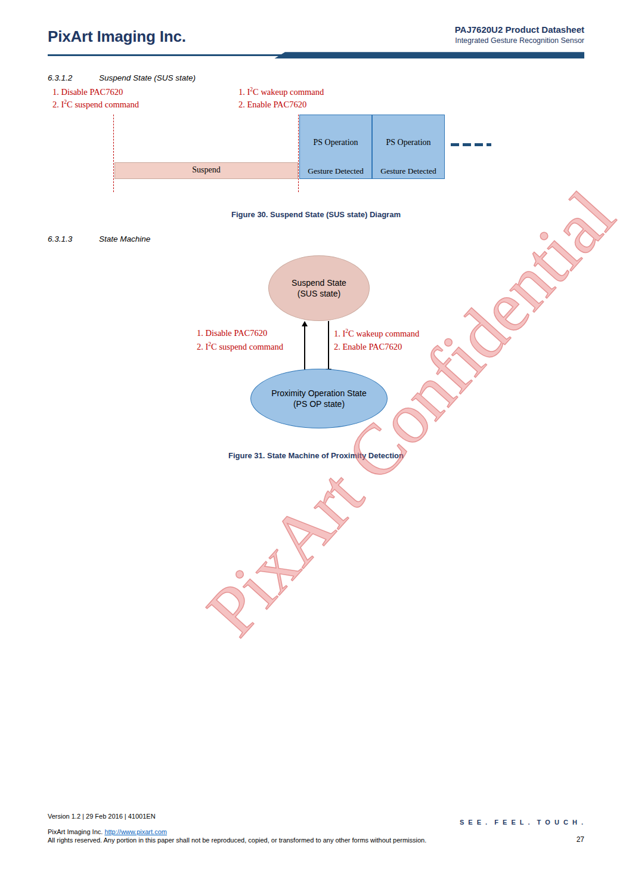PixArt Imaging Inc.
PAJ7620U2 Product Datasheet
Integrated Gesture Recognition Sensor
6.3.1.2 Suspend State (SUS state)
1. Disable PAC7620
2. I2C suspend command
1. I2C wakeup command
2. Enable PAC7620
Suspend
PS Operation
Gesture Detected
PS Operation
Gesture Detected
Figure 30. Suspend State (SUS state) Diagram
6.3.1.3 State Machine
Suspend State
(SUS state)
1. Disable PAC7620
2. I2C suspend command
1. I2C wakeup command
2. Enable PAC7620
Proximity Operation State
(PS OP state)
Figure 31. State Machine of Proximity Detection
PixArt Confidential
Version 1.2 | 29 Feb 2016 | 41001EN
S E E . F E E L . T O U C H .
PixArt Imaging Inc. http://www.pixart.com
All rights reserved. Any portion in this paper shall not be reproduced, copied, or transformed to any other forms without permission. 27